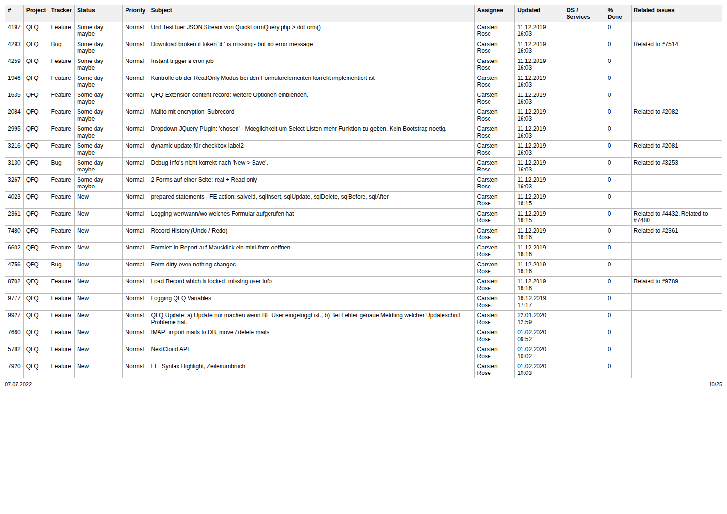| # | Project | Tracker | Status | Priority | Subject | Assignee | Updated | OS / Services | % Done | Related issues |
| --- | --- | --- | --- | --- | --- | --- | --- | --- | --- | --- |
| 4197 | QFQ | Feature | Some day maybe | Normal | Unit Test fuer JSON Stream von QuickFormQuery.php > doForm() | Carsten Rose | 11.12.2019 16:03 | | 0 | |
| 4293 | QFQ | Bug | Some day maybe | Normal | Download broken if token 'd:' is missing - but no error message | Carsten Rose | 11.12.2019 16:03 | | 0 | Related to #7514 |
| 4259 | QFQ | Feature | Some day maybe | Normal | Instant trigger a cron job | Carsten Rose | 11.12.2019 16:03 | | 0 | |
| 1946 | QFQ | Feature | Some day maybe | Normal | Kontrolle ob der ReadOnly Modus bei den Formularelementen korrekt implementiert ist | Carsten Rose | 11.12.2019 16:03 | | 0 | |
| 1635 | QFQ | Feature | Some day maybe | Normal | QFQ Extension content record: weitere Optionen einblenden. | Carsten Rose | 11.12.2019 16:03 | | 0 | |
| 2084 | QFQ | Feature | Some day maybe | Normal | Mailto mit encryption: Subrecord | Carsten Rose | 11.12.2019 16:03 | | 0 | Related to #2082 |
| 2995 | QFQ | Feature | Some day maybe | Normal | Dropdown JQuery Plugin: 'chosen' - Moeglichkeit um Select Listen mehr Funktion zu geben. Kein Bootstrap noetig. | Carsten Rose | 11.12.2019 16:03 | | 0 | |
| 3216 | QFQ | Feature | Some day maybe | Normal | dynamic update für checkbox label2 | Carsten Rose | 11.12.2019 16:03 | | 0 | Related to #2081 |
| 3130 | QFQ | Bug | Some day maybe | Normal | Debug Info's nicht korrekt nach 'New > Save'. | Carsten Rose | 11.12.2019 16:03 | | 0 | Related to #3253 |
| 3267 | QFQ | Feature | Some day maybe | Normal | 2 Forms auf einer Seite: real + Read only | Carsten Rose | 11.12.2019 16:03 | | 0 | |
| 4023 | QFQ | Feature | New | Normal | prepared statements - FE action: salveId, sqlInsert, sqlUpdate, sqlDelete, sqlBefore, sqlAfter | Carsten Rose | 11.12.2019 16:15 | | 0 | |
| 2361 | QFQ | Feature | New | Normal | Logging wer/wann/wo welches Formular aufgerufen hat | Carsten Rose | 11.12.2019 16:15 | | 0 | Related to #4432, Related to #7480 |
| 7480 | QFQ | Feature | New | Normal | Record History (Undo / Redo) | Carsten Rose | 11.12.2019 16:16 | | 0 | Related to #2361 |
| 6602 | QFQ | Feature | New | Normal | Formlet: in Report auf Mausklick ein mini-form oeffnen | Carsten Rose | 11.12.2019 16:16 | | 0 | |
| 4756 | QFQ | Bug | New | Normal | Form dirty even nothing changes | Carsten Rose | 11.12.2019 16:16 | | 0 | |
| 8702 | QFQ | Feature | New | Normal | Load Record which is locked: missing user info | Carsten Rose | 11.12.2019 16:16 | | 0 | Related to #9789 |
| 9777 | QFQ | Feature | New | Normal | Logging QFQ Variables | Carsten Rose | 16.12.2019 17:17 | | 0 | |
| 9927 | QFQ | Feature | New | Normal | QFQ Update: a) Update nur machen wenn BE User eingeloggt ist., b) Bei Fehler genaue Meldung welcher Updateschritt Probleme hat. | Carsten Rose | 22.01.2020 12:59 | | 0 | |
| 7660 | QFQ | Feature | New | Normal | IMAP: import mails to DB, move / delete mails | Carsten Rose | 01.02.2020 09:52 | | 0 | |
| 5782 | QFQ | Feature | New | Normal | NextCloud API | Carsten Rose | 01.02.2020 10:02 | | 0 | |
| 7920 | QFQ | Feature | New | Normal | FE: Syntax Highlight, Zeilenumbruch | Carsten Rose | 01.02.2020 10:03 | | 0 | |
07.07.2022 10/25